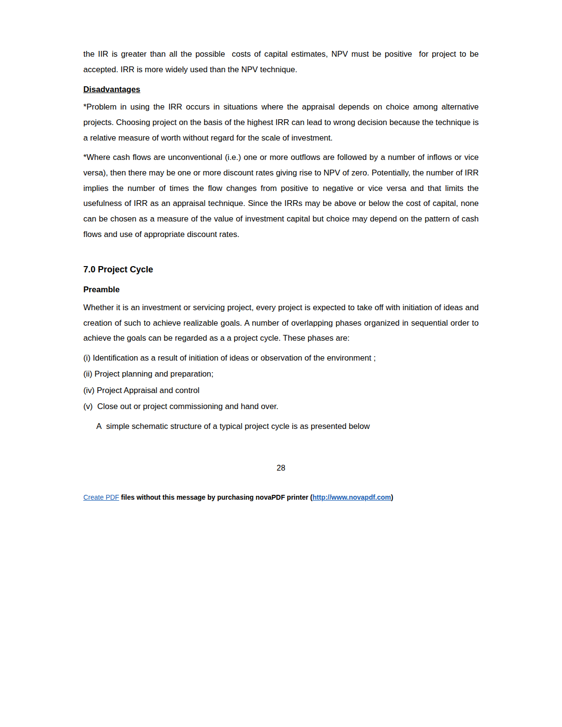the IIR is greater than all the possible costs of capital estimates, NPV must be positive for project to be accepted. IRR is more widely used than the NPV technique.
Disadvantages
*Problem in using the IRR occurs in situations where the appraisal depends on choice among alternative projects. Choosing project on the basis of the highest IRR can lead to wrong decision because the technique is a relative measure of worth without regard for the scale of investment.
*Where cash flows are unconventional (i.e.) one or more outflows are followed by a number of inflows or vice versa), then there may be one or more discount rates giving rise to NPV of zero. Potentially, the number of IRR implies the number of times the flow changes from positive to negative or vice versa and that limits the usefulness of IRR as an appraisal technique. Since the IRRs may be above or below the cost of capital, none can be chosen as a measure of the value of investment capital but choice may depend on the pattern of cash flows and use of appropriate discount rates.
7.0 Project Cycle
Preamble
Whether it is an investment or servicing project, every project is expected to take off with initiation of ideas and creation of such to achieve realizable goals. A number of overlapping phases organized in sequential order to achieve the goals can be regarded as a a project cycle. These phases are:
(i) Identification as a result of initiation of ideas or observation of the environment ;
(ii) Project planning and preparation;
(iv) Project Appraisal and control
(v) Close out or project commissioning and hand over.
A simple schematic structure of a typical project cycle is as presented below
28
Create PDF files without this message by purchasing novaPDF printer (http://www.novapdf.com)